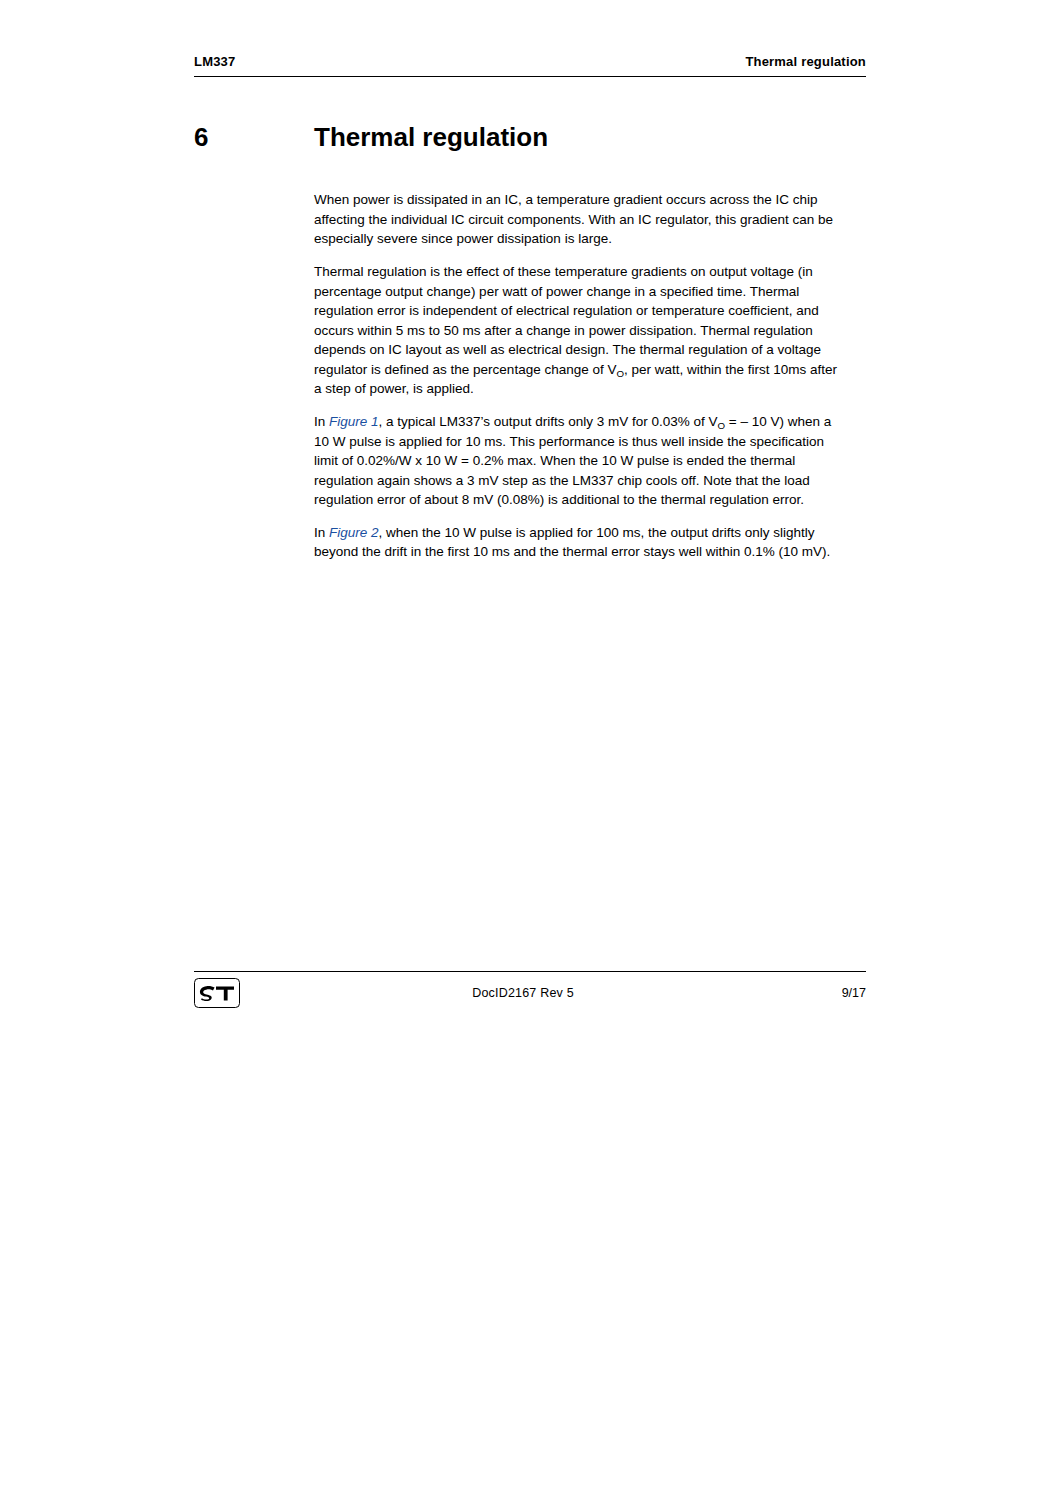LM337
Thermal regulation
6
Thermal regulation
When power is dissipated in an IC, a temperature gradient occurs across the IC chip affecting the individual IC circuit components. With an IC regulator, this gradient can be especially severe since power dissipation is large.
Thermal regulation is the effect of these temperature gradients on output voltage (in percentage output change) per watt of power change in a specified time. Thermal regulation error is independent of electrical regulation or temperature coefficient, and occurs within 5 ms to 50 ms after a change in power dissipation. Thermal regulation depends on IC layout as well as electrical design. The thermal regulation of a voltage regulator is defined as the percentage change of VO, per watt, within the first 10ms after a step of power, is applied.
In Figure 1, a typical LM337’s output drifts only 3 mV for 0.03% of VO = – 10 V) when a 10 W pulse is applied for 10 ms. This performance is thus well inside the specification limit of 0.02%/W x 10 W = 0.2% max. When the 10 W pulse is ended the thermal regulation again shows a 3 mV step as the LM337 chip cools off. Note that the load regulation error of about 8 mV (0.08%) is additional to the thermal regulation error.
In Figure 2, when the 10 W pulse is applied for 100 ms, the output drifts only slightly beyond the drift in the first 10 ms and the thermal error stays well within 0.1% (10 mV).
DocID2167 Rev 5
9/17